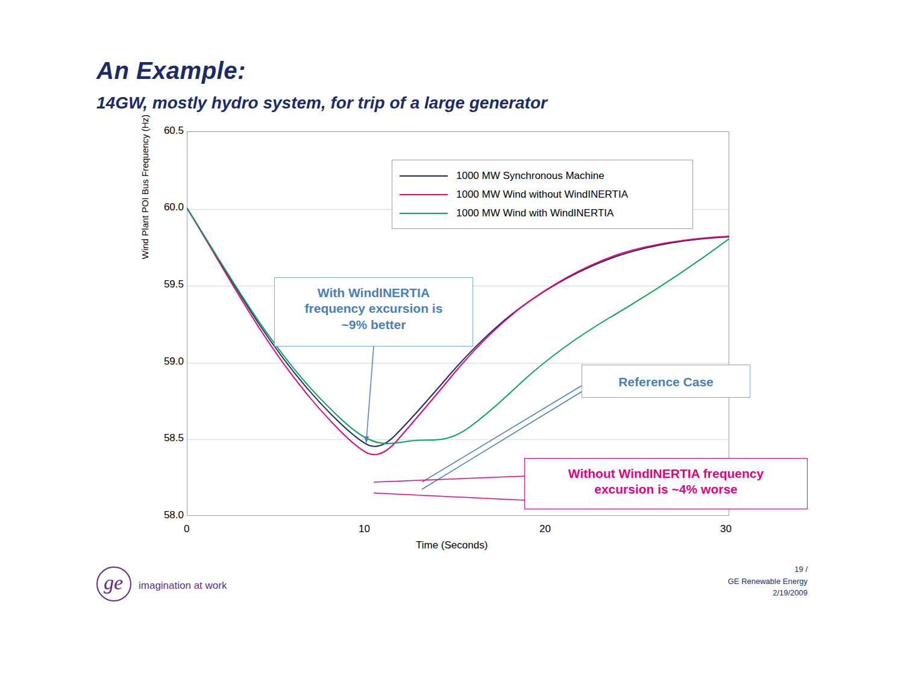An Example:
14GW, mostly hydro system, for trip of a large generator
Wind Plant POI Bus Frequency (Hz)
60.5
60.0
59.5
59.0
58.5
58.0
1000 MW Synchronous Machine
1000 MW Wind without WindINERTIA
1000 MW Wind with WindINERTIA
0
10
20
30
Time (Seconds)
With WindINERTIA
frequency excursion is
~9% better
Reference Case
Without WindINERTIA frequency
excursion is ~4% worse
ge
imagination at work
19 /
GE Renewable Energy
2/19/2009